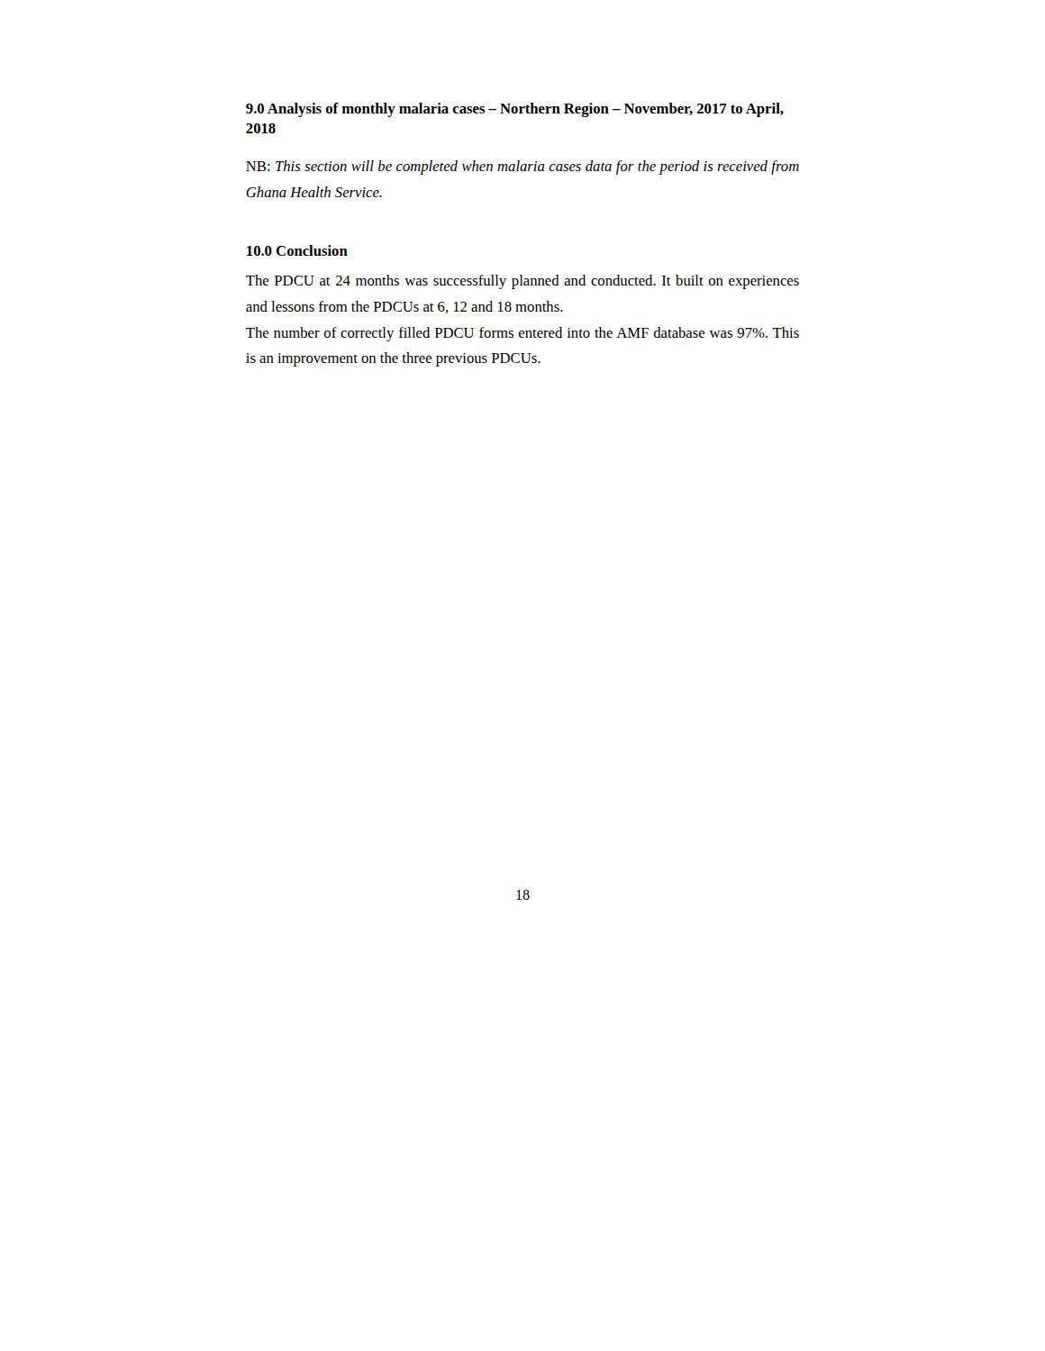9.0 Analysis of monthly malaria cases – Northern Region – November, 2017 to April, 2018
NB: This section will be completed when malaria cases data for the period is received from Ghana Health Service.
10.0 Conclusion
The PDCU at 24 months was successfully planned and conducted. It built on experiences and lessons from the PDCUs at 6, 12 and 18 months.
The number of correctly filled PDCU forms entered into the AMF database was 97%. This is an improvement on the three previous PDCUs.
18